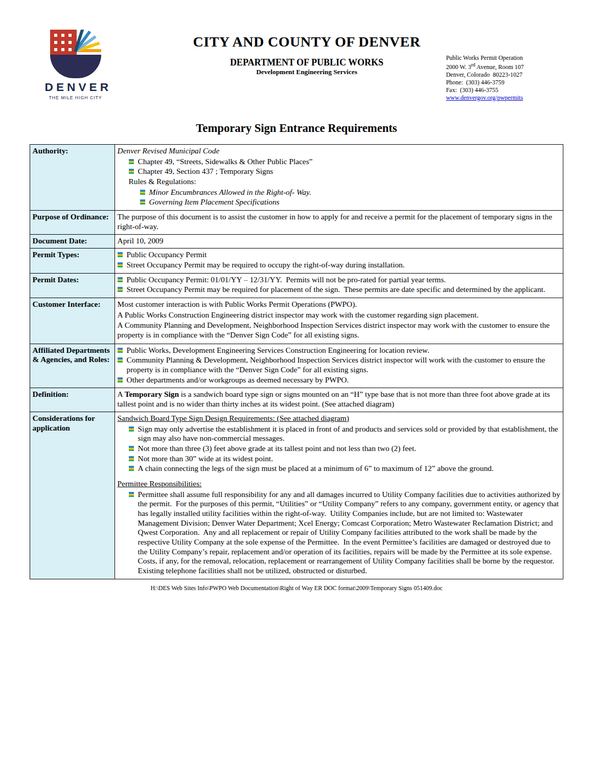DENVER
THE MILE HIGH CITY
CITY AND COUNTY OF DENVER
DEPARTMENT OF PUBLIC WORKS
Development Engineering Services
Public Works Permit Operation
2000 W. 3rd Avenue, Room 107
Denver, Colorado 80223-1027
Phone: (303) 446-3759
Fax: (303) 446-3755
www.denvergov.org/pwpermits
Temporary Sign Entrance Requirements
| Authority: | Denver Revised Municipal Code Chapter 49, “Streets, Sidewalks & Other Public Places” Chapter 49, Section 437 ; Temporary Signs Rules & Regulations: Minor Encumbrances Allowed in the Right-of- Way. Governing Item Placement Specifications |
| Purpose of Ordinance: | The purpose of this document is to assist the customer in how to apply for and receive a permit for the placement of temporary signs in the right-of-way. |
| Document Date: | April 10, 2009 |
| Permit Types: | Public Occupancy Permit Street Occupancy Permit may be required to occupy the right-of-way during installation. |
| Permit Dates: | Public Occupancy Permit: 01/01/YY – 12/31/YY. Permits will not be pro-rated for partial year terms. Street Occupancy Permit may be required for placement of the sign. These permits are date specific and determined by the applicant. |
| Customer Interface: | Most customer interaction is with Public Works Permit Operations (PWPO). A Public Works Construction Engineering district inspector may work with the customer regarding sign placement. A Community Planning and Development, Neighborhood Inspection Services district inspector may work with the customer to ensure the property is in compliance with the “Denver Sign Code” for all existing signs. |
| Affiliated Departments & Agencies, and Roles: | Public Works, Development Engineering Services Construction Engineering for location review. Community Planning & Development, Neighborhood Inspection Services district inspector will work with the customer to ensure the property is in compliance with the “Denver Sign Code” for all existing signs. Other departments and/or workgroups as deemed necessary by PWPO. |
| Definition: | A Temporary Sign is a sandwich board type sign or signs mounted on an “H” type base that is not more than three foot above grade at its tallest point and is no wider than thirty inches at its widest point. (See attached diagram) |
| Considerations for application | Sandwich Board Type Sign Design Requirements: (See attached diagram) Sign may only advertise the establishment it is placed in front of and products and services sold or provided by that establishment, the sign may also have non-commercial messages. Not more than three (3) feet above grade at its tallest point and not less than two (2) feet. Not more than 30” wide at its widest point. A chain connecting the legs of the sign must be placed at a minimum of 6” to maximum of 12” above the ground. Permittee Responsibilities: Permittee shall assume full responsibility for any and all damages incurred to Utility Company facilities due to activities authorized by the permit. For the purposes of this permit, “Utilities” or “Utility Company” refers to any company, government entity, or agency that has legally installed utility facilities within the right-of-way. Utility Companies include, but are not limited to: Wastewater Management Division; Denver Water Department; Xcel Energy; Comcast Corporation; Metro Wastewater Reclamation District; and Qwest Corporation. Any and all replacement or repair of Utility Company facilities attributed to the work shall be made by the respective Utility Company at the sole expense of the Permittee. In the event Permittee’s facilities are damaged or destroyed due to the Utility Company’s repair, replacement and/or operation of its facilities, repairs will be made by the Permittee at its sole expense. Costs, if any, for the removal, relocation, replacement or rearrangement of Utility Company facilities shall be borne by the requestor. Existing telephone facilities shall not be utilized, obstructed or disturbed. |
H:\DES Web Sites Info\PWPO Web Documentation\Right of Way ER DOC format\2009\Temporary Signs 051409.doc